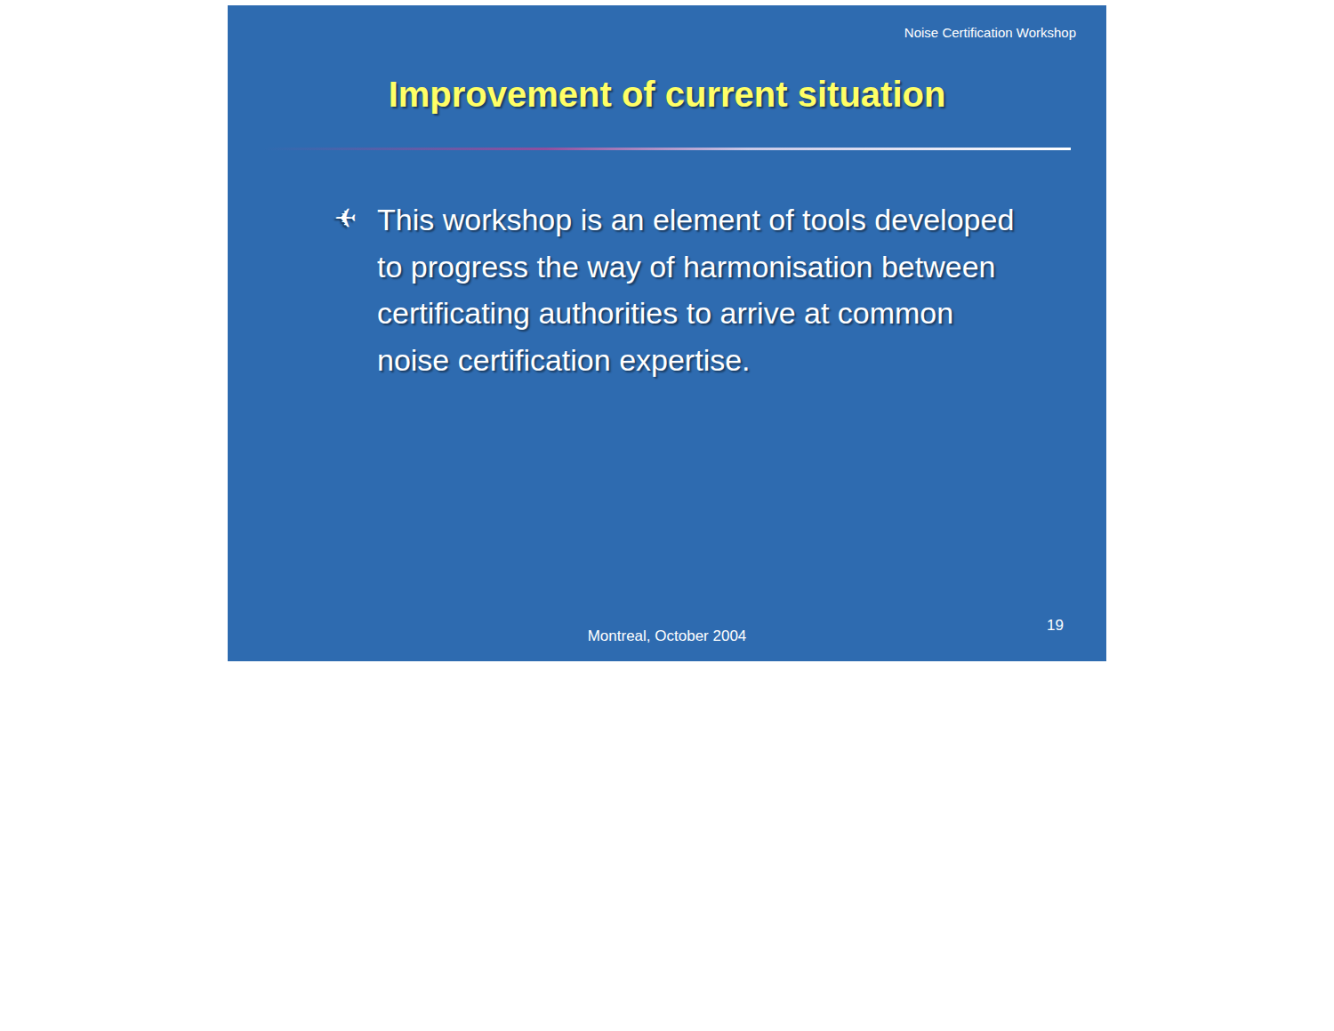Noise Certification Workshop
Improvement of current situation
This workshop is an element of tools developed to progress the way of harmonisation between certificating authorities to arrive at common noise certification expertise.
Montreal, October 2004
19